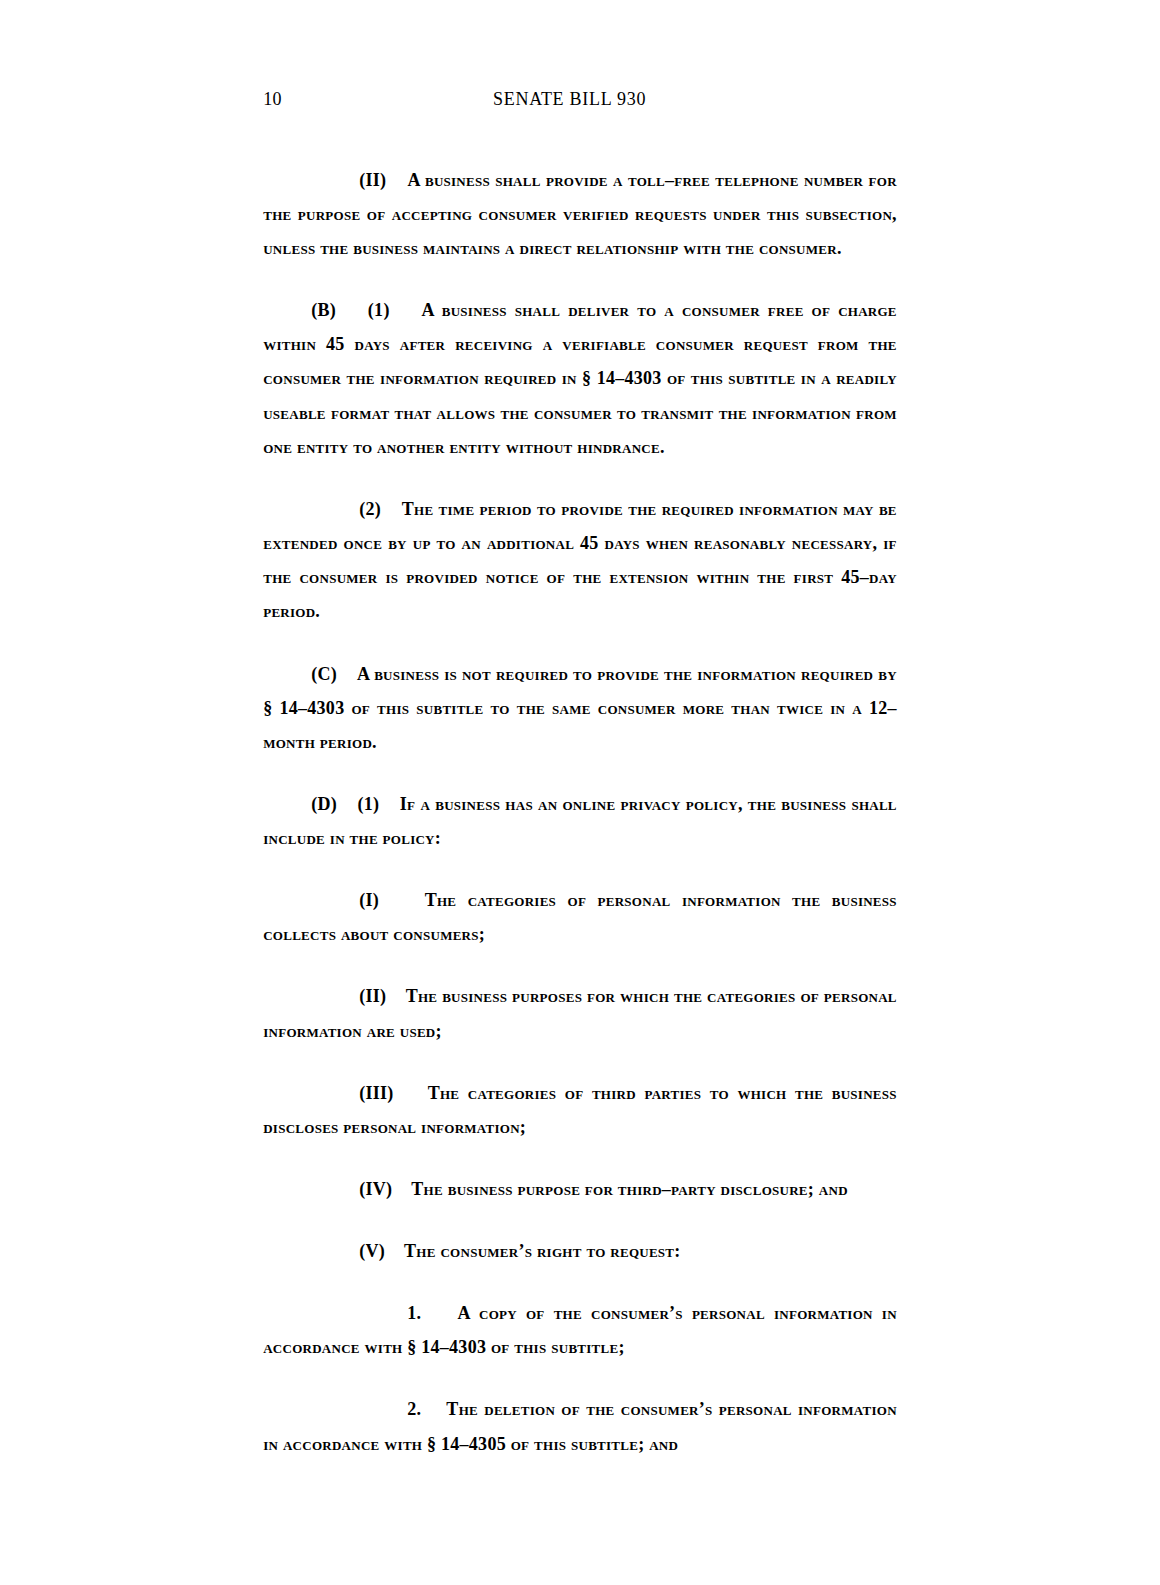10 Senate Bill 930
(II) A business shall provide a toll–free telephone number for the purpose of accepting consumer verified requests under this subsection, unless the business maintains a direct relationship with the consumer.
(B) (1) A business shall deliver to a consumer free of charge within 45 days after receiving a verifiable consumer request from the consumer the information required in § 14–4303 of this subtitle in a readily useable format that allows the consumer to transmit the information from one entity to another entity without hindrance.
(2) The time period to provide the required information may be extended once by up to an additional 45 days when reasonably necessary, if the consumer is provided notice of the extension within the first 45–day period.
(C) A business is not required to provide the information required by § 14–4303 of this subtitle to the same consumer more than twice in a 12–month period.
(D) (1) If a business has an online privacy policy, the business shall include in the policy:
(I) The categories of personal information the business collects about consumers;
(II) The business purposes for which the categories of personal information are used;
(III) The categories of third parties to which the business discloses personal information;
(IV) The business purpose for third–party disclosure; and
(V) The consumer’s right to request:
1. A copy of the consumer’s personal information in accordance with § 14–4303 of this subtitle;
2. The deletion of the consumer’s personal information in accordance with § 14–4305 of this subtitle; and